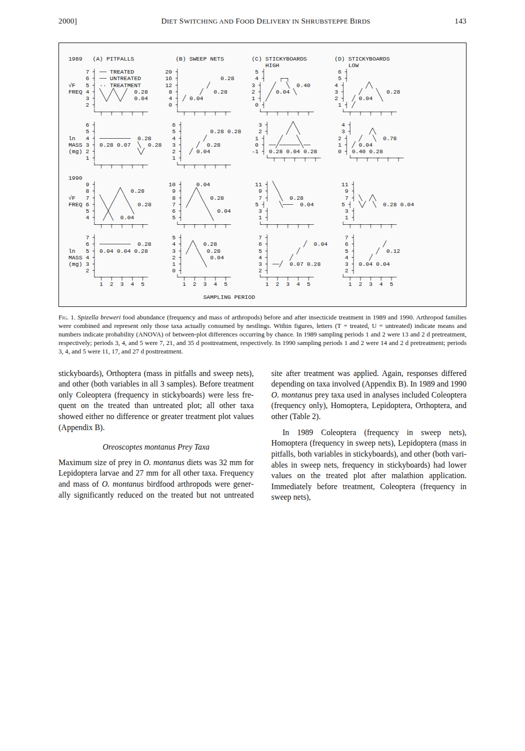2000] DIET SWITCHING AND FOOD DELIVERY IN SHRUBSTEPPE BIRDS 143
1989 (A) PITFALLS (B) SWEEP NETS (C) STICKYBOARDS (D) STICKYBOARDS HIGH LOW 7 ┤ ── TREATED 20 ┤ 5 ┤ 6 ┤ 6 ┤ ── UNTREATED 16 ┤ 0.28 4 ┤ ┌─┐ 5 ┤ √F 5 ┤ ·· TREATMENT 12 ┤ ╱ 3 ┤ ╱ ╲ 0.40 4 ┤ ╱╲ FREQ 4 ┤ ╲ ╱╲ ╱ 0.28 8 ┤ ╱ 0.28 2 ┤ ╱ 0.04 ╲ 3 ┤ ╱ ╲ 0.28 3 ┤ ╲╱ ╲╱ 0.04 4 ┤ ╱ 0.04 1 ┤ ╱ 2 ┤ ╱ 0.04 ╲ 2 ┤ 0 ┤ 0 ┤ 1 ┤ ╱ └─┬──┬──┬──┬──┬─ └─┬──┬──┬──┬──┬─ └─┬──┬──┬──┬──┬─ └─┬──┬──┬──┬──┬─ 6 ┤ 6 ┤ 3 ┤ ╱╲ 4 ┤ 5 ┤ 5 ┤ 0.28 0.28 2 ┤ ╱ ╲ 3 ┤ ╱╲ ln 4 ┤ ───────── 0.28 4 ┤ ╱ 1 ┤ ╱ ╲ 2 ┤ ╱ ╲ 0.78 MASS 3 ┤ 0.28 0.07 ╲ 0.28 3 ┤ ╱ 0.28 0 ┤ ──╱──────╲── 1 ┤ ╱ 0.04 (mg) 2 ┤ ╲╱ 2 ┤ ╱ 0.04 -1 ┤ 0.28 0.04 0.28 0 ┤ 0.40 0.28 1 ┤ 1 ┤ └─┬──┬──┬──┬──┬─ └─┬──┬──┬──┬──┬─ └─┬──┬──┬──┬──┬─ └─┬──┬──┬──┬──┬─ 1990 9 ┤ 10 ┤ 0.04 11 ┤ ╲ 11 ┤ 8 ┤ ╱╲ 0.28 9 ┤ ╱╲ 9 ┤ ╲ 9 ┤ √F 7 ┤ ╲ ╱ ╲ 8 ┤ ╱ ╲ 0.28 7 ┤ ╲ 0.28 7 ┤ ╲ ╱╲ FREQ 6 ┤ ╲ ╱ ╲ 0.28 7 ┤ ╱ ╲ 5 ┤ ╲─── 0.04 5 ┤ ╲╱ ╲ 0.28 0.04 5 ┤ ╳ ╲ 6 ┤ ╲ 0.04 3 ┤ 3 ┤ 4 ┤ ╱ ╲ 0.04 5 ┤ ╲ 1 ┤ 1 ┤ └─┬──┬──┬──┬──┬─ └─┬──┬──┬──┬──┬─ └─┬──┬──┬──┬──┬─ └─┬──┬──┬──┬──┬─ 7 ┤ 5 ┤ 7 ┤ 7 ┤ 6 ┤ ───────── 0.28 4 ┤ ╱╲ 0.28 6 ┤ ╱ 0.04 6 ┤ ╱ ln 5 ┤ 0.04 0.04 0.28 3 ┤ ╱ ╲ 0.28 5 ┤ ╱ 5 ┤ ╱ 0.12 MASS 4 ┤ 2 ┤ ╲ 0.04 4 ┤ ╱ 4 ┤ ╱ (mg) 3 ┤ 1 ┤ ╲ 3 ┤ ──╱ 0.07 0.28 3 ┤ 0.04 0.04 2 ┤ 0 ┤ 2 ┤ 2 ┤ └─┬──┬──┬──┬──┬─ └─┬──┬──┬──┬──┬─ └─┬──┬──┬──┬──┬─ └─┬──┬──┬──┬──┬─ 1 2 3 4 5 1 2 3 4 5 1 2 3 4 5 1 2 3 4 5 SAMPLING PERIOD
Fig. 1. Spizella breweri food abundance (frequency and mass of arthropods) before and after insecticide treatment in 1989 and 1990. Arthropod families were combined and represent only those taxa actually consumed by nestlings. Within figures, letters (T = treated, U = untreated) indicate means and numbers indicate probability (ANOVA) of between-plot differences occurring by chance. In 1989 sampling periods 1 and 2 were 13 and 2 d pretreatment, respectively; periods 3, 4, and 5 were 7, 21, and 35 d posttreatment, respectively. In 1990 sampling periods 1 and 2 were 14 and 2 d pretreatment; periods 3, 4, and 5 were 11, 17, and 27 d posttreatment.
stickyboards), Orthoptera (mass in pitfalls and sweep nets), and other (both variables in all 3 samples). Before treatment only Coleoptera (frequency in stickyboards) were less frequent on the treated than untreated plot; all other taxa showed either no difference or greater treatment plot values (Appendix B).
Oreoscoptes montanus Prey Taxa
Maximum size of prey in O. montanus diets was 32 mm for Lepidoptera larvae and 27 mm for all other taxa. Frequency and mass of O. montanus birdfood arthropods were generally significantly reduced on the treated but not untreated site after treatment was applied. Again, responses differed depending on taxa involved (Appendix B). In 1989 and 1990 O. montanus prey taxa used in analyses included Coleoptera (frequency only), Homoptera, Lepidoptera, Orthoptera, and other (Table 2).
In 1989 Coleoptera (frequency in sweep nets), Homoptera (frequency in sweep nets), Lepidoptera (mass in pitfalls, both variables in stickyboards), and other (both variables in sweep nets, frequency in stickyboards) had lower values on the treated plot after malathion application. Immediately before treatment, Coleoptera (frequency in sweep nets),